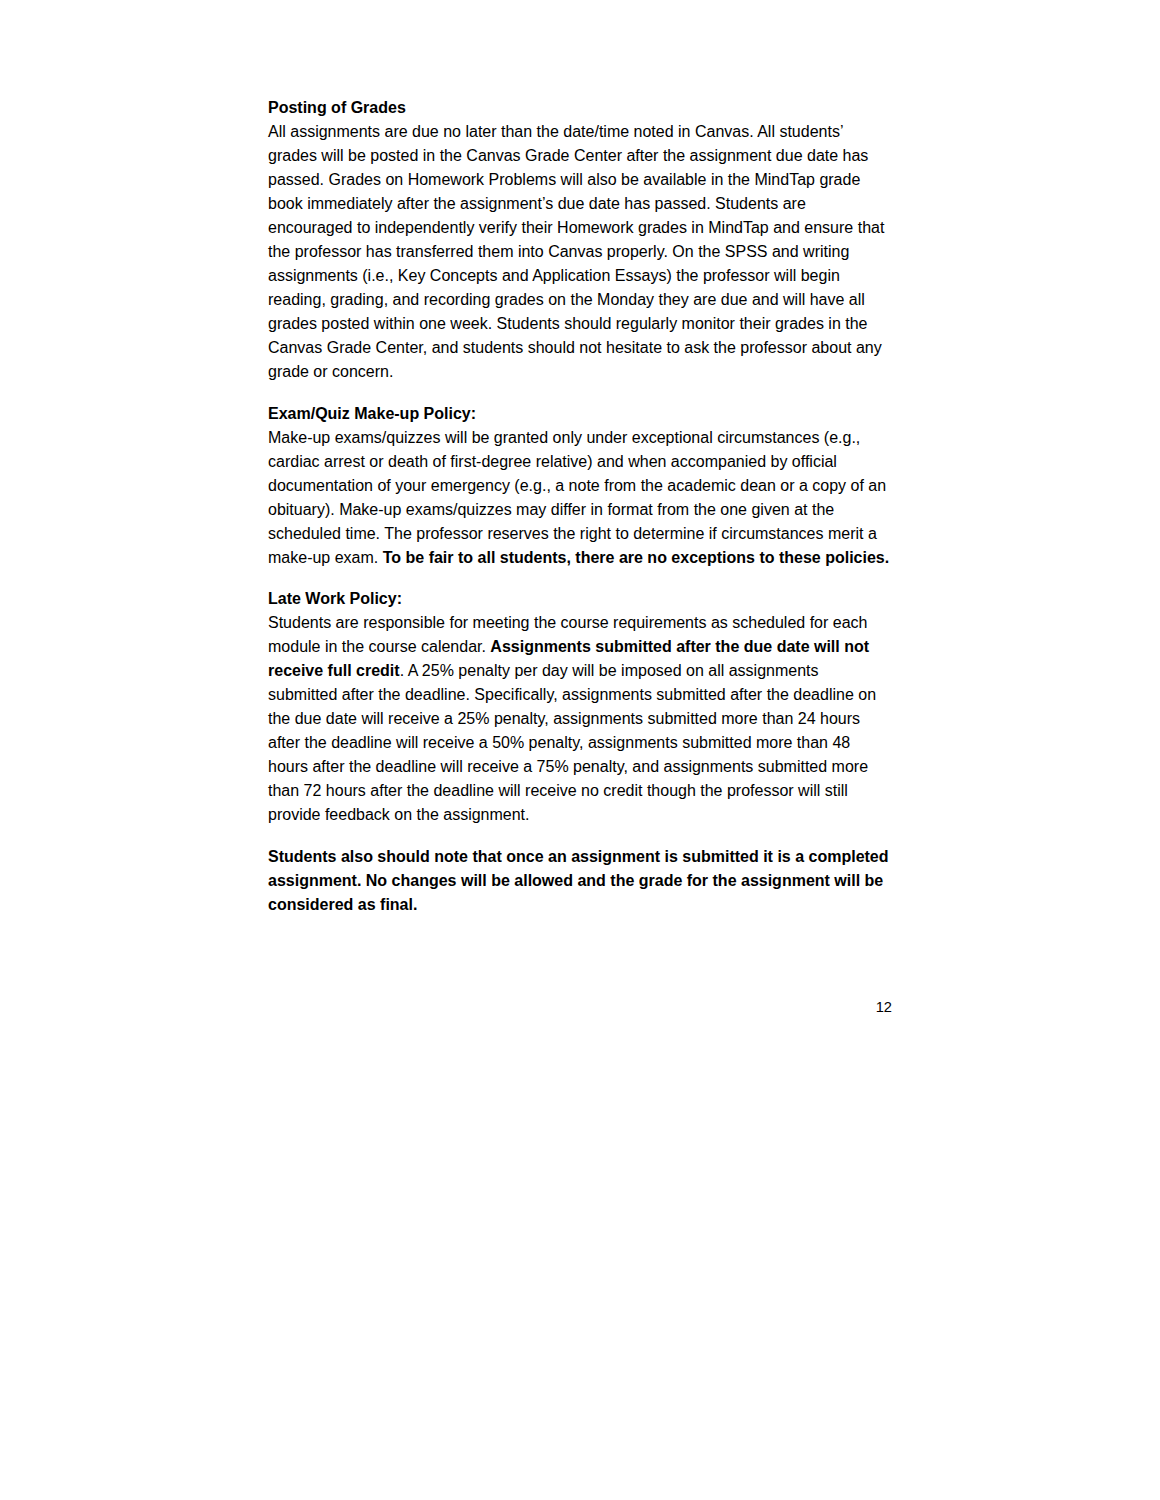Posting of Grades
All assignments are due no later than the date/time noted in Canvas. All students’ grades will be posted in the Canvas Grade Center after the assignment due date has passed. Grades on Homework Problems will also be available in the MindTap grade book immediately after the assignment’s due date has passed. Students are encouraged to independently verify their Homework grades in MindTap and ensure that the professor has transferred them into Canvas properly. On the SPSS and writing assignments (i.e., Key Concepts and Application Essays) the professor will begin reading, grading, and recording grades on the Monday they are due and will have all grades posted within one week. Students should regularly monitor their grades in the Canvas Grade Center, and students should not hesitate to ask the professor about any grade or concern.
Exam/Quiz Make-up Policy:
Make-up exams/quizzes will be granted only under exceptional circumstances (e.g., cardiac arrest or death of first-degree relative) and when accompanied by official documentation of your emergency (e.g., a note from the academic dean or a copy of an obituary). Make-up exams/quizzes may differ in format from the one given at the scheduled time. The professor reserves the right to determine if circumstances merit a make-up exam. To be fair to all students, there are no exceptions to these policies.
Late Work Policy:
Students are responsible for meeting the course requirements as scheduled for each module in the course calendar. Assignments submitted after the due date will not receive full credit. A 25% penalty per day will be imposed on all assignments submitted after the deadline. Specifically, assignments submitted after the deadline on the due date will receive a 25% penalty, assignments submitted more than 24 hours after the deadline will receive a 50% penalty, assignments submitted more than 48 hours after the deadline will receive a 75% penalty, and assignments submitted more than 72 hours after the deadline will receive no credit though the professor will still provide feedback on the assignment.
Students also should note that once an assignment is submitted it is a completed assignment. No changes will be allowed and the grade for the assignment will be considered as final.
12